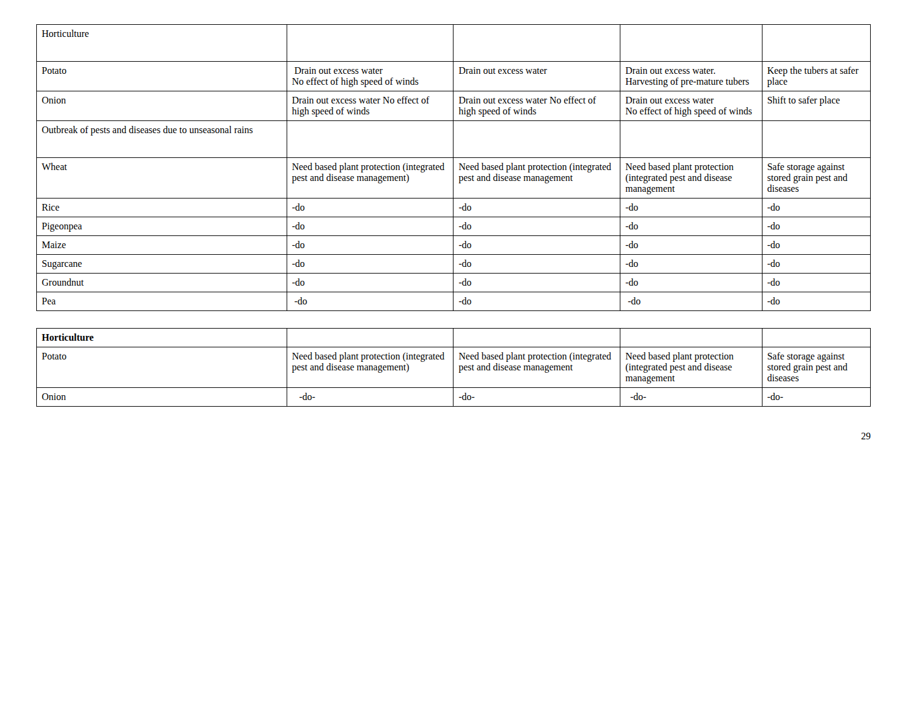| Horticulture | | | | |
| Potato | Drain out excess water No effect of high speed of winds | Drain out excess water | Drain out excess water. Harvesting of pre-mature tubers | Keep the tubers at safer place |
| Onion | Drain out excess water No effect of high speed of winds | Drain out excess water No effect of high speed of winds | Drain out excess water No effect of high speed of winds | Shift to safer place |
| Outbreak of pests and diseases due to unseasonal rains | | | | |
| Wheat | Need based plant protection (integrated pest and disease management) | Need based plant protection (integrated pest and disease management | Need based plant protection (integrated pest and disease management | Safe storage against stored grain pest and diseases |
| Rice | -do | -do | -do | -do |
| Pigeonpea | -do | -do | -do | -do |
| Maize | -do | -do | -do | -do |
| Sugarcane | -do | -do | -do | -do |
| Groundnut | -do | -do | -do | -do |
| Pea | -do | -do | -do | -do |
| Horticulture | | | | |
| Potato | Need based plant protection (integrated pest and disease management) | Need based plant protection (integrated pest and disease management | Need based plant protection (integrated pest and disease management | Safe storage against stored grain pest and diseases |
| Onion | -do- | -do- | -do- | -do- |
29